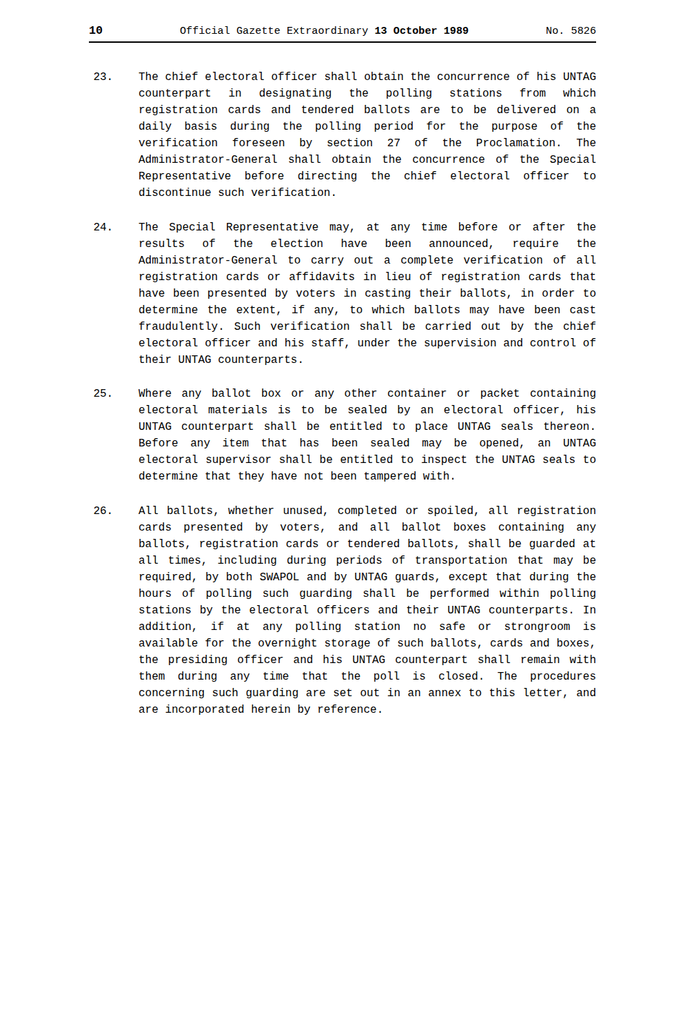10 Official Gazette Extraordinary 13 October 1989 No. 5826
23. The chief electoral officer shall obtain the concurrence of his UNTAG counterpart in designating the polling stations from which registration cards and tendered ballots are to be delivered on a daily basis during the polling period for the purpose of the verification foreseen by section 27 of the Proclamation. The Administrator-General shall obtain the concurrence of the Special Representative before directing the chief electoral officer to discontinue such verification.
24. The Special Representative may, at any time before or after the results of the election have been announced, require the Administrator-General to carry out a complete verification of all registration cards or affidavits in lieu of registration cards that have been presented by voters in casting their ballots, in order to determine the extent, if any, to which ballots may have been cast fraudulently. Such verification shall be carried out by the chief electoral officer and his staff, under the supervision and control of their UNTAG counterparts.
25. Where any ballot box or any other container or packet containing electoral materials is to be sealed by an electoral officer, his UNTAG counterpart shall be entitled to place UNTAG seals thereon. Before any item that has been sealed may be opened, an UNTAG electoral supervisor shall be entitled to inspect the UNTAG seals to determine that they have not been tampered with.
26. All ballots, whether unused, completed or spoiled, all registration cards presented by voters, and all ballot boxes containing any ballots, registration cards or tendered ballots, shall be guarded at all times, including during periods of transportation that may be required, by both SWAPOL and by UNTAG guards, except that during the hours of polling such guarding shall be performed within polling stations by the electoral officers and their UNTAG counterparts. In addition, if at any polling station no safe or strongroom is available for the overnight storage of such ballots, cards and boxes, the presiding officer and his UNTAG counterpart shall remain with them during any time that the poll is closed. The procedures concerning such guarding are set out in an annex to this letter, and are incorporated herein by reference.